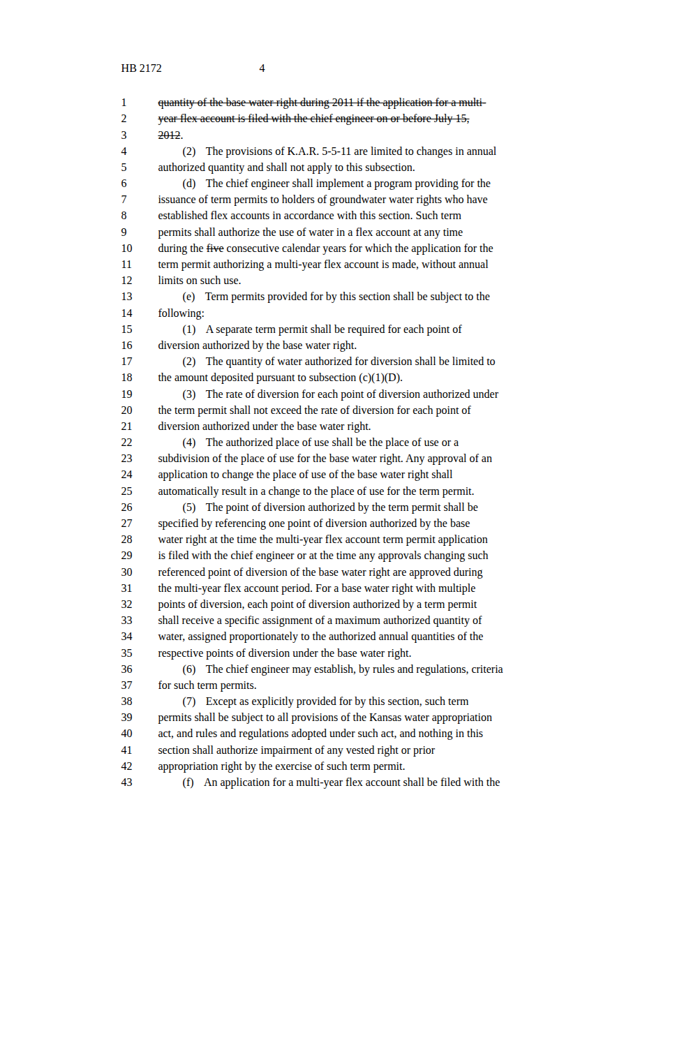HB 2172
4
| 1 | quantity of the base water right during 2011 if the application for a multi- |
| 2 | year flex account is filed with the chief engineer on or before July 15, |
| 3 | 2012 . |
| 4 | (2) The provisions of K.A.R. 5-5-11 are limited to changes in annual |
| 5 | authorized quantity and shall not apply to this subsection. |
| 6 | (d) The chief engineer shall implement a program providing for the |
| 7 | issuance of term permits to holders of groundwater water rights who have |
| 8 | established flex accounts in accordance with this section. Such term |
| 9 | permits shall authorize the use of water in a flex account at any time |
| 10 | during the five consecutive calendar years for which the application for the |
| 11 | term permit authorizing a multi-year flex account is made, without annual |
| 12 | limits on such use. |
| 13 | (e) Term permits provided for by this section shall be subject to the |
| 14 | following: |
| 15 | (1) A separate term permit shall be required for each point of |
| 16 | diversion authorized by the base water right. |
| 17 | (2) The quantity of water authorized for diversion shall be limited to |
| 18 | the amount deposited pursuant to subsection (c)(1)(D). |
| 19 | (3) The rate of diversion for each point of diversion authorized under |
| 20 | the term permit shall not exceed the rate of diversion for each point of |
| 21 | diversion authorized under the base water right. |
| 22 | (4) The authorized place of use shall be the place of use or a |
| 23 | subdivision of the place of use for the base water right. Any approval of an |
| 24 | application to change the place of use of the base water right shall |
| 25 | automatically result in a change to the place of use for the term permit. |
| 26 | (5) The point of diversion authorized by the term permit shall be |
| 27 | specified by referencing one point of diversion authorized by the base |
| 28 | water right at the time the multi-year flex account term permit application |
| 29 | is filed with the chief engineer or at the time any approvals changing such |
| 30 | referenced point of diversion of the base water right are approved during |
| 31 | the multi-year flex account period. For a base water right with multiple |
| 32 | points of diversion, each point of diversion authorized by a term permit |
| 33 | shall receive a specific assignment of a maximum authorized quantity of |
| 34 | water, assigned proportionately to the authorized annual quantities of the |
| 35 | respective points of diversion under the base water right. |
| 36 | (6) The chief engineer may establish, by rules and regulations, criteria |
| 37 | for such term permits. |
| 38 | (7) Except as explicitly provided for by this section, such term |
| 39 | permits shall be subject to all provisions of the Kansas water appropriation |
| 40 | act, and rules and regulations adopted under such act, and nothing in this |
| 41 | section shall authorize impairment of any vested right or prior |
| 42 | appropriation right by the exercise of such term permit. |
| 43 | (f) An application for a multi-year flex account shall be filed with the |